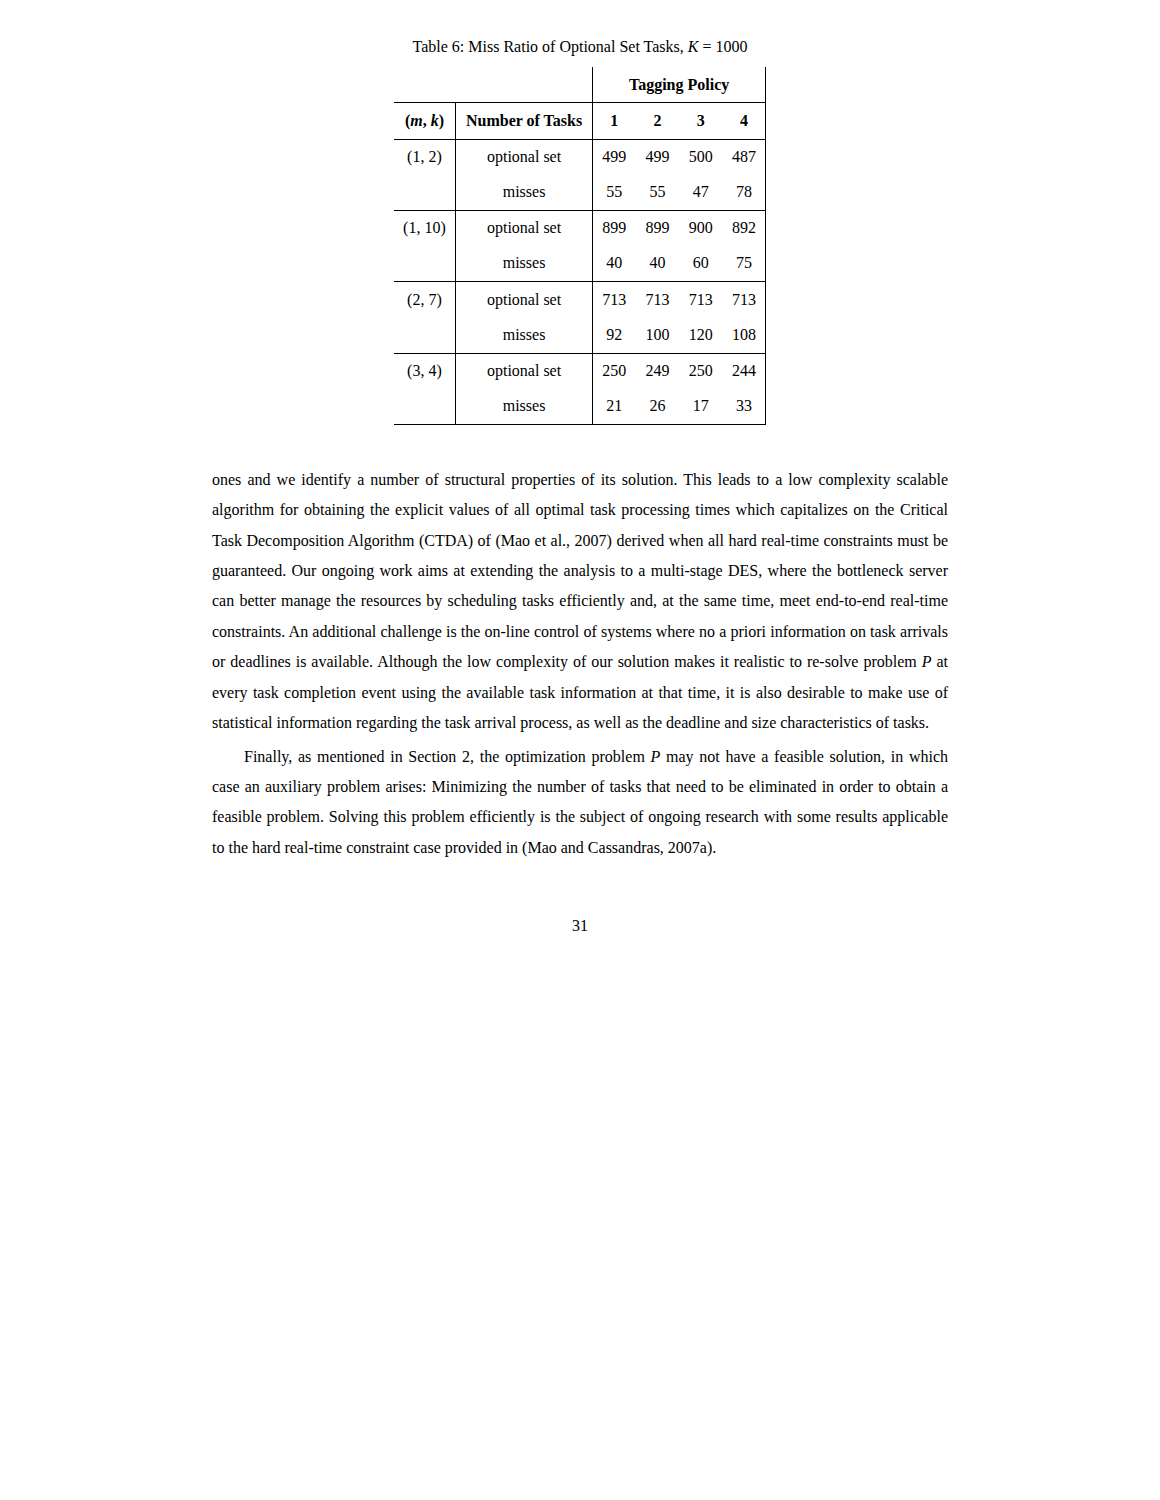Table 6: Miss Ratio of Optional Set Tasks, K = 1000
| | | Tagging Policy |
| ( m , k ) | Number of Tasks | 1 | 2 | 3 | 4 |
| (1, 2) | optional set | 499 | 499 | 500 | 487 |
| | misses | 55 | 55 | 47 | 78 |
| (1, 10) | optional set | 899 | 899 | 900 | 892 |
| | misses | 40 | 40 | 60 | 75 |
| (2, 7) | optional set | 713 | 713 | 713 | 713 |
| | misses | 92 | 100 | 120 | 108 |
| (3, 4) | optional set | 250 | 249 | 250 | 244 |
| | misses | 21 | 26 | 17 | 33 |
ones and we identify a number of structural properties of its solution. This leads to a low complexity scalable algorithm for obtaining the explicit values of all optimal task processing times which capitalizes on the Critical Task Decomposition Algorithm (CTDA) of (Mao et al., 2007) derived when all hard real-time constraints must be guaranteed. Our ongoing work aims at extending the analysis to a multi-stage DES, where the bottleneck server can better manage the resources by scheduling tasks efficiently and, at the same time, meet end-to-end real-time constraints. An additional challenge is the on-line control of systems where no a priori information on task arrivals or deadlines is available. Although the low complexity of our solution makes it realistic to re-solve problem P at every task completion event using the available task information at that time, it is also desirable to make use of statistical information regarding the task arrival process, as well as the deadline and size characteristics of tasks.
Finally, as mentioned in Section 2, the optimization problem P may not have a feasible solution, in which case an auxiliary problem arises: Minimizing the number of tasks that need to be eliminated in order to obtain a feasible problem. Solving this problem efficiently is the subject of ongoing research with some results applicable to the hard real-time constraint case provided in (Mao and Cassandras, 2007a).
31